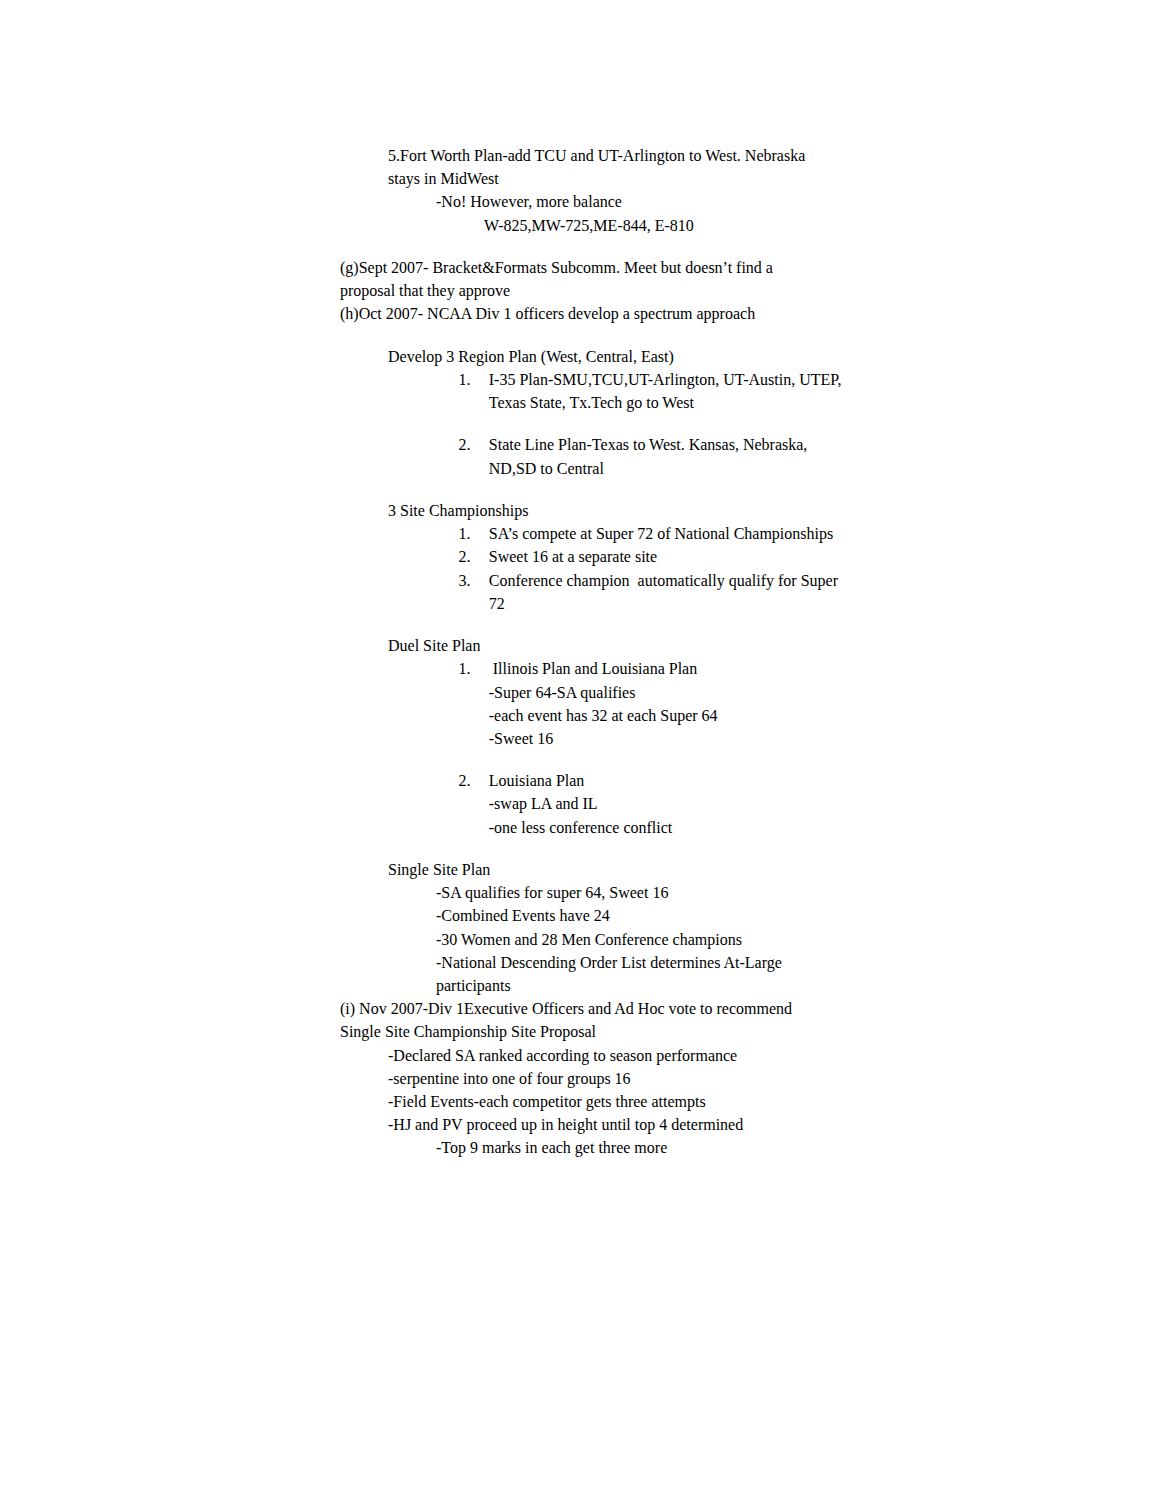5.Fort Worth Plan-add TCU and UT-Arlington to West. Nebraska
stays in MidWest
-No! However, more balance
W-825,MW-725,ME-844, E-810
(g)Sept 2007- Bracket&Formats Subcomm. Meet but doesn’t find a
proposal that they approve
(h)Oct 2007- NCAA Div 1 officers develop a spectrum approach
Develop 3 Region Plan (West, Central, East)
I-35 Plan-SMU,TCU,UT-Arlington, UT-Austin, UTEP,
Texas State, Tx.Tech go to West
State Line Plan-Texas to West. Kansas, Nebraska,
ND,SD to Central
3 Site Championships
SA’s compete at Super 72 of National Championships
Sweet 16 at a separate site
Conference champion automatically qualify for Super
72
Duel Site Plan
Illinois Plan and Louisiana Plan
-Super 64-SA qualifies
-each event has 32 at each Super 64
-Sweet 16
Louisiana Plan
-swap LA and IL
-one less conference conflict
Single Site Plan
-SA qualifies for super 64, Sweet 16
-Combined Events have 24
-30 Women and 28 Men Conference champions
-National Descending Order List determines At-Large
participants
(i) Nov 2007-Div 1Executive Officers and Ad Hoc vote to recommend
Single Site Championship Site Proposal
-Declared SA ranked according to season performance
-serpentine into one of four groups 16
-Field Events-each competitor gets three attempts
-HJ and PV proceed up in height until top 4 determined
-Top 9 marks in each get three more